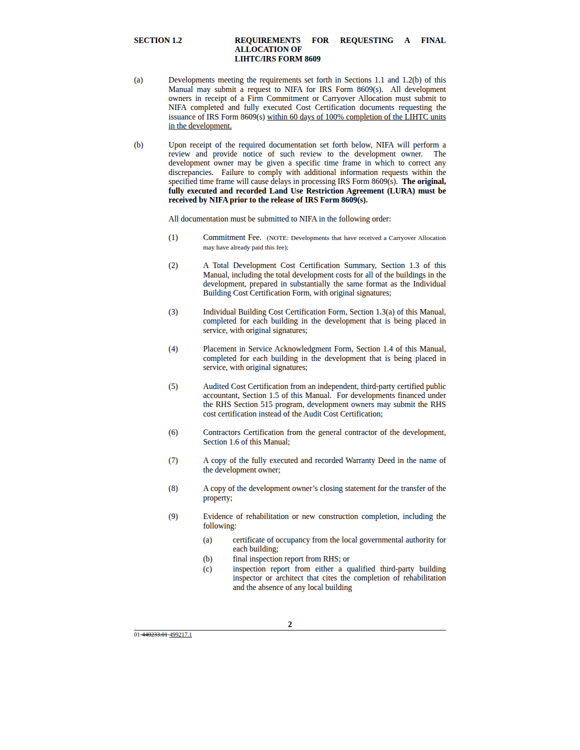SECTION 1.2
REQUIREMENTS FOR REQUESTING A FINAL ALLOCATION OF LIHTC/IRS FORM 8609
(a)
Developments meeting the requirements set forth in Sections 1.1 and 1.2(b) of this Manual may submit a request to NIFA for IRS Form 8609(s). All development owners in receipt of a Firm Commitment or Carryover Allocation must submit to NIFA completed and fully executed Cost Certification documents requesting the issuance of IRS Form 8609(s) within 60 days of 100% completion of the LIHTC units in the development.
(b)
Upon receipt of the required documentation set forth below, NIFA will perform a review and provide notice of such review to the development owner. The development owner may be given a specific time frame in which to correct any discrepancies. Failure to comply with additional information requests within the specified time frame will cause delays in processing IRS Form 8609(s). The original, fully executed and recorded Land Use Restriction Agreement (LURA) must be received by NIFA prior to the release of IRS Form 8609(s).
All documentation must be submitted to NIFA in the following order:
(1) Commitment Fee. (NOTE: Developments that have received a Carryover Allocation may have already paid this fee);
(2) A Total Development Cost Certification Summary, Section 1.3 of this Manual, including the total development costs for all of the buildings in the development, prepared in substantially the same format as the Individual Building Cost Certification Form, with original signatures;
(3) Individual Building Cost Certification Form, Section 1.3(a) of this Manual, completed for each building in the development that is being placed in service, with original signatures;
(4) Placement in Service Acknowledgment Form, Section 1.4 of this Manual, completed for each building in the development that is being placed in service, with original signatures;
(5) Audited Cost Certification from an independent, third-party certified public accountant, Section 1.5 of this Manual. For developments financed under the RHS Section 515 program, development owners may submit the RHS cost certification instead of the Audit Cost Certification;
(6) Contractors Certification from the general contractor of the development, Section 1.6 of this Manual;
(7) A copy of the fully executed and recorded Warranty Deed in the name of the development owner;
(8) A copy of the development owner’s closing statement for the transfer of the property;
(9) Evidence of rehabilitation or new construction completion, including the following:
(a) certificate of occupancy from the local governmental authority for each building;
(b) final inspection report from RHS; or
(c) inspection report from either a qualified third-party building inspector or architect that cites the completion of rehabilitation and the absence of any local building
2
01-440233.01-499217.1